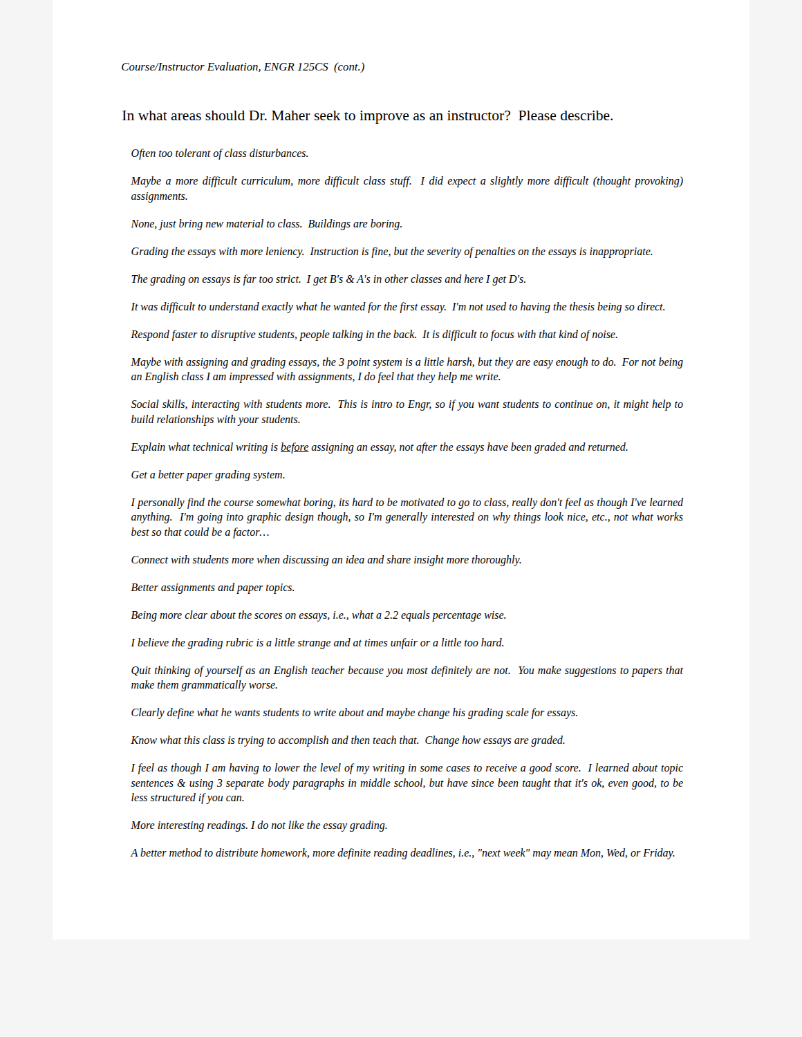Course/Instructor Evaluation, ENGR 125CS (cont.)
In what areas should Dr. Maher seek to improve as an instructor? Please describe.
Often too tolerant of class disturbances.
Maybe a more difficult curriculum, more difficult class stuff. I did expect a slightly more difficult (thought provoking) assignments.
None, just bring new material to class. Buildings are boring.
Grading the essays with more leniency. Instruction is fine, but the severity of penalties on the essays is inappropriate.
The grading on essays is far too strict. I get B's & A's in other classes and here I get D's.
It was difficult to understand exactly what he wanted for the first essay. I'm not used to having the thesis being so direct.
Respond faster to disruptive students, people talking in the back. It is difficult to focus with that kind of noise.
Maybe with assigning and grading essays, the 3 point system is a little harsh, but they are easy enough to do. For not being an English class I am impressed with assignments, I do feel that they help me write.
Social skills, interacting with students more. This is intro to Engr, so if you want students to continue on, it might help to build relationships with your students.
Explain what technical writing is before assigning an essay, not after the essays have been graded and returned.
Get a better paper grading system.
I personally find the course somewhat boring, its hard to be motivated to go to class, really don't feel as though I've learned anything. I'm going into graphic design though, so I'm generally interested on why things look nice, etc., not what works best so that could be a factor…
Connect with students more when discussing an idea and share insight more thoroughly.
Better assignments and paper topics.
Being more clear about the scores on essays, i.e., what a 2.2 equals percentage wise.
I believe the grading rubric is a little strange and at times unfair or a little too hard.
Quit thinking of yourself as an English teacher because you most definitely are not. You make suggestions to papers that make them grammatically worse.
Clearly define what he wants students to write about and maybe change his grading scale for essays.
Know what this class is trying to accomplish and then teach that. Change how essays are graded.
I feel as though I am having to lower the level of my writing in some cases to receive a good score. I learned about topic sentences & using 3 separate body paragraphs in middle school, but have since been taught that it's ok, even good, to be less structured if you can.
More interesting readings. I do not like the essay grading.
A better method to distribute homework, more definite reading deadlines, i.e., "next week" may mean Mon, Wed, or Friday.